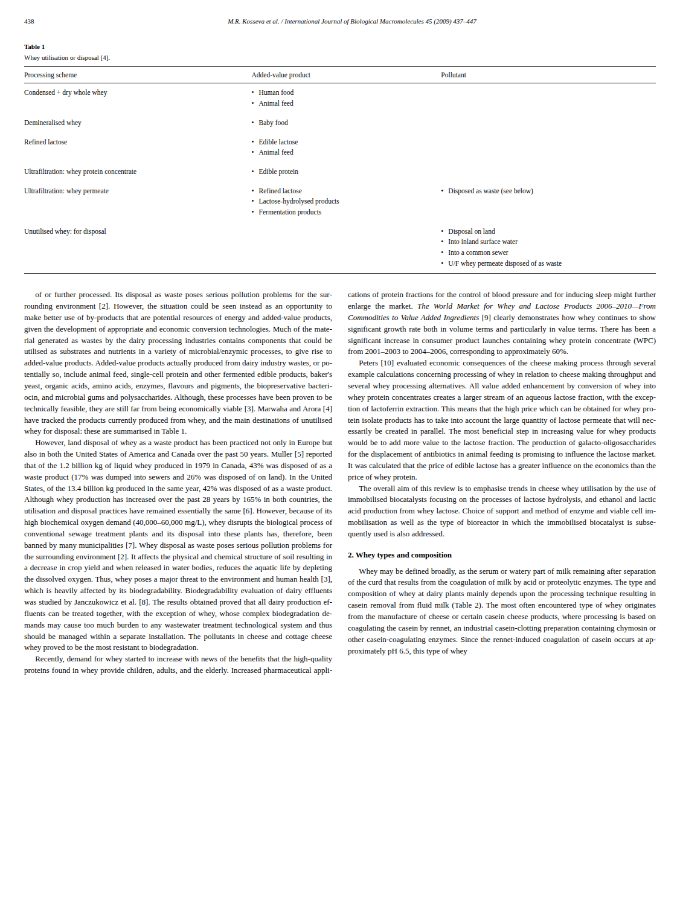438
M.R. Kosseva et al. / International Journal of Biological Macromolecules 45 (2009) 437–447
Table 1
Whey utilisation or disposal [4].
| Processing scheme | Added-value product | Pollutant |
| --- | --- | --- |
| Condensed + dry whole whey | Human food Animal feed | |
| Demineralised whey | Baby food | |
| Refined lactose | Edible lactose Animal feed | |
| Ultrafiltration: whey protein concentrate | Edible protein | |
| Ultrafiltration: whey permeate | Refined lactose Lactose-hydrolysed products Fermentation products | Disposed as waste (see below) |
| Unutilised whey: for disposal | | Disposal on land Into inland surface water Into a common sewer U/F whey permeate disposed of as waste |
of or further processed. Its disposal as waste poses serious pollution problems for the surrounding environment [2]. However, the situation could be seen instead as an opportunity to make better use of by-products that are potential resources of energy and added-value products, given the development of appropriate and economic conversion technologies. Much of the material generated as wastes by the dairy processing industries contains components that could be utilised as substrates and nutrients in a variety of microbial/enzymic processes, to give rise to added-value products. Added-value products actually produced from dairy industry wastes, or potentially so, include animal feed, single-cell protein and other fermented edible products, baker's yeast, organic acids, amino acids, enzymes, flavours and pigments, the biopreservative bacteriocin, and microbial gums and polysaccharides. Although, these processes have been proven to be technically feasible, they are still far from being economically viable [3]. Marwaha and Arora [4] have tracked the products currently produced from whey, and the main destinations of unutilised whey for disposal: these are summarised in Table 1.
However, land disposal of whey as a waste product has been practiced not only in Europe but also in both the United States of America and Canada over the past 50 years. Muller [5] reported that of the 1.2 billion kg of liquid whey produced in 1979 in Canada, 43% was disposed of as a waste product (17% was dumped into sewers and 26% was disposed of on land). In the United States, of the 13.4 billion kg produced in the same year, 42% was disposed of as a waste product. Although whey production has increased over the past 28 years by 165% in both countries, the utilisation and disposal practices have remained essentially the same [6]. However, because of its high biochemical oxygen demand (40,000–60,000 mg/L), whey disrupts the biological process of conventional sewage treatment plants and its disposal into these plants has, therefore, been banned by many municipalities [7]. Whey disposal as waste poses serious pollution problems for the surrounding environment [2]. It affects the physical and chemical structure of soil resulting in a decrease in crop yield and when released in water bodies, reduces the aquatic life by depleting the dissolved oxygen. Thus, whey poses a major threat to the environment and human health [3], which is heavily affected by its biodegradability. Biodegradability evaluation of dairy effluents was studied by Janczukowicz et al. [8]. The results obtained proved that all dairy production effluents can be treated together, with the exception of whey, whose complex biodegradation demands may cause too much burden to any wastewater treatment technological system and thus should be managed within a separate installation. The pollutants in cheese and cottage cheese whey proved to be the most resistant to biodegradation.
Recently, demand for whey started to increase with news of the benefits that the high-quality proteins found in whey provide children, adults, and the elderly. Increased pharmaceutical applications of protein fractions for the control of blood pressure and for inducing sleep might further enlarge the market. The World Market for Whey and Lactose Products 2006–2010—From Commodities to Value Added Ingredients [9] clearly demonstrates how whey continues to show significant growth rate both in volume terms and particularly in value terms. There has been a significant increase in consumer product launches containing whey protein concentrate (WPC) from 2001–2003 to 2004–2006, corresponding to approximately 60%.
Peters [10] evaluated economic consequences of the cheese making process through several example calculations concerning processing of whey in relation to cheese making throughput and several whey processing alternatives. All value added enhancement by conversion of whey into whey protein concentrates creates a larger stream of an aqueous lactose fraction, with the exception of lactoferrin extraction. This means that the high price which can be obtained for whey protein isolate products has to take into account the large quantity of lactose permeate that will necessarily be created in parallel. The most beneficial step in increasing value for whey products would be to add more value to the lactose fraction. The production of galacto-oligosaccharides for the displacement of antibiotics in animal feeding is promising to influence the lactose market. It was calculated that the price of edible lactose has a greater influence on the economics than the price of whey protein.
The overall aim of this review is to emphasise trends in cheese whey utilisation by the use of immobilised biocatalysts focusing on the processes of lactose hydrolysis, and ethanol and lactic acid production from whey lactose. Choice of support and method of enzyme and viable cell immobilisation as well as the type of bioreactor in which the immobilised biocatalyst is subsequently used is also addressed.
2. Whey types and composition
Whey may be defined broadly, as the serum or watery part of milk remaining after separation of the curd that results from the coagulation of milk by acid or proteolytic enzymes. The type and composition of whey at dairy plants mainly depends upon the processing technique resulting in casein removal from fluid milk (Table 2). The most often encountered type of whey originates from the manufacture of cheese or certain casein cheese products, where processing is based on coagulating the casein by rennet, an industrial casein-clotting preparation containing chymosin or other casein-coagulating enzymes. Since the rennet-induced coagulation of casein occurs at approximately pH 6.5, this type of whey